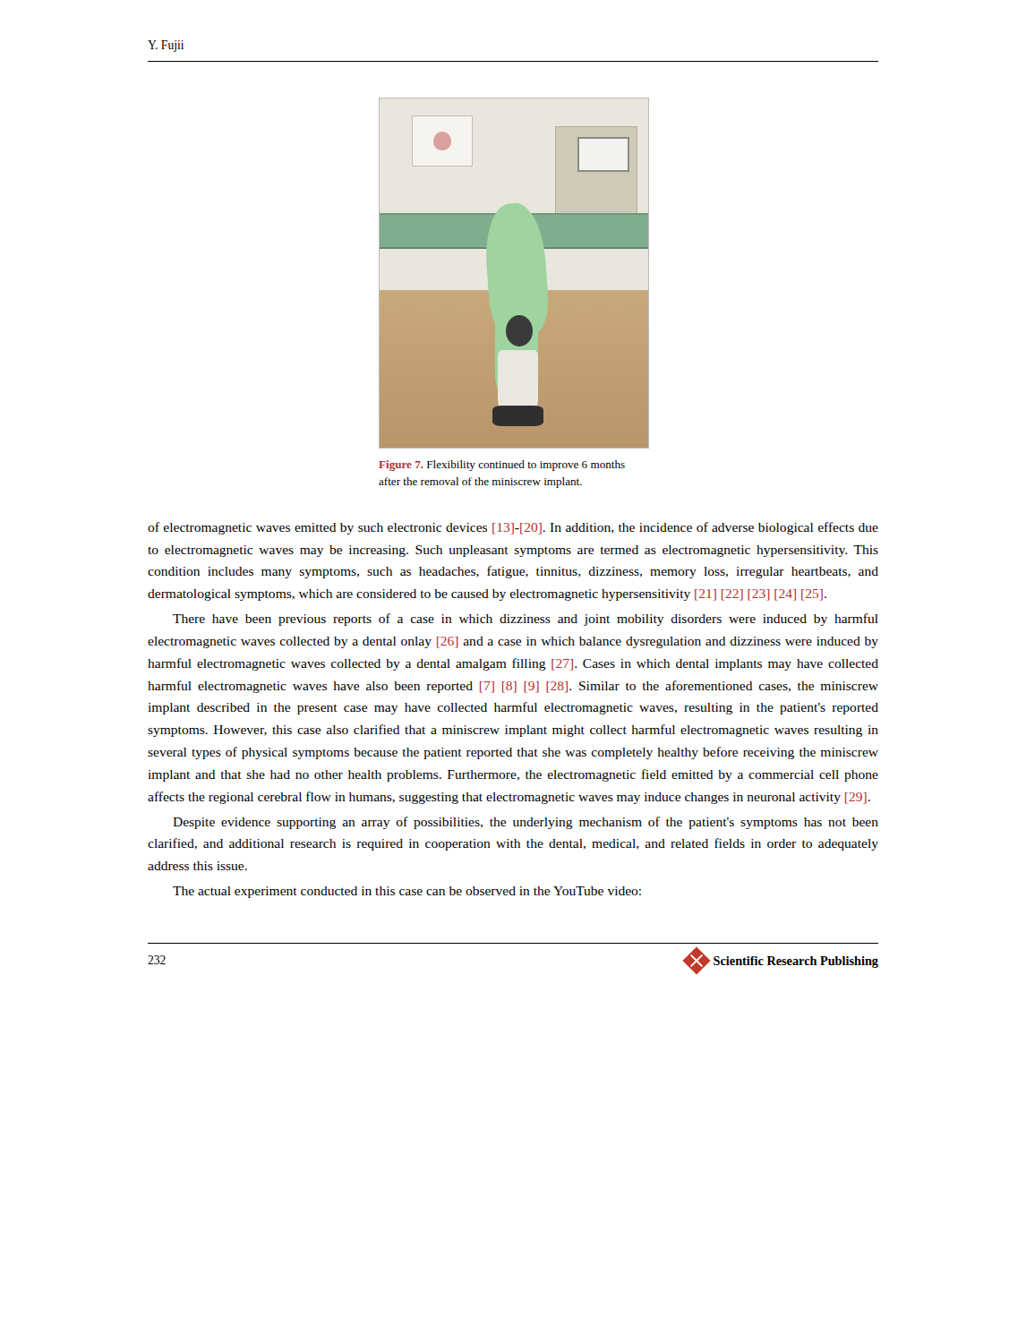Y. Fujii
Figure 7. Flexibility continued to improve 6 months after the removal of the miniscrew implant.
of electromagnetic waves emitted by such electronic devices [13]-[20]. In addition, the incidence of adverse biological effects due to electromagnetic waves may be increasing. Such unpleasant symptoms are termed as electromagnetic hypersensitivity. This condition includes many symptoms, such as headaches, fatigue, tinnitus, dizziness, memory loss, irregular heartbeats, and dermatological symptoms, which are considered to be caused by electromagnetic hypersensitivity [21] [22] [23] [24] [25].
There have been previous reports of a case in which dizziness and joint mobility disorders were induced by harmful electromagnetic waves collected by a dental onlay [26] and a case in which balance dysregulation and dizziness were induced by harmful electromagnetic waves collected by a dental amalgam filling [27]. Cases in which dental implants may have collected harmful electromagnetic waves have also been reported [7] [8] [9] [28]. Similar to the aforementioned cases, the miniscrew implant described in the present case may have collected harmful electromagnetic waves, resulting in the patient's reported symptoms. However, this case also clarified that a miniscrew implant might collect harmful electromagnetic waves resulting in several types of physical symptoms because the patient reported that she was completely healthy before receiving the miniscrew implant and that she had no other health problems. Furthermore, the electromagnetic field emitted by a commercial cell phone affects the regional cerebral flow in humans, suggesting that electromagnetic waves may induce changes in neuronal activity [29].
Despite evidence supporting an array of possibilities, the underlying mechanism of the patient's symptoms has not been clarified, and additional research is required in cooperation with the dental, medical, and related fields in order to adequately address this issue.
The actual experiment conducted in this case can be observed in the YouTube video:
232
Scientific Research Publishing